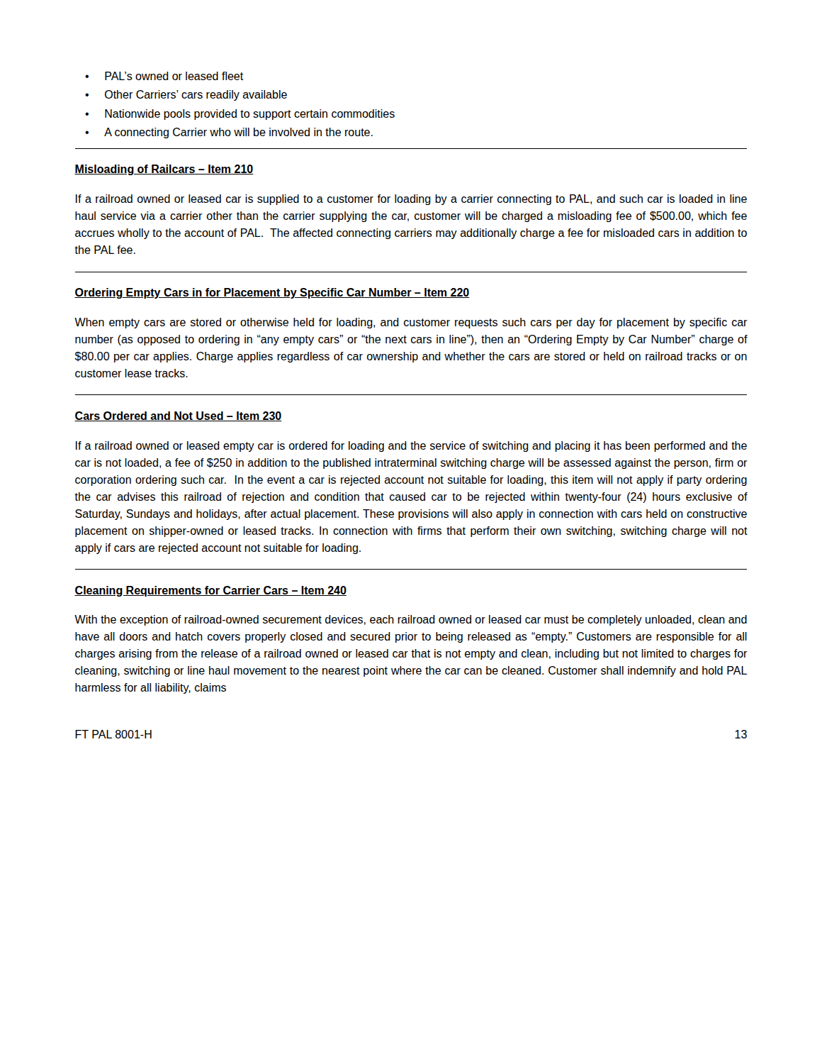PAL’s owned or leased fleet
Other Carriers’ cars readily available
Nationwide pools provided to support certain commodities
A connecting Carrier who will be involved in the route.
Misloading of Railcars – Item 210
If a railroad owned or leased car is supplied to a customer for loading by a carrier connecting to PAL, and such car is loaded in line haul service via a carrier other than the carrier supplying the car, customer will be charged a misloading fee of $500.00, which fee accrues wholly to the account of PAL. The affected connecting carriers may additionally charge a fee for misloaded cars in addition to the PAL fee.
Ordering Empty Cars in for Placement by Specific Car Number – Item 220
When empty cars are stored or otherwise held for loading, and customer requests such cars per day for placement by specific car number (as opposed to ordering in “any empty cars” or “the next cars in line”), then an “Ordering Empty by Car Number” charge of $80.00 per car applies. Charge applies regardless of car ownership and whether the cars are stored or held on railroad tracks or on customer lease tracks.
Cars Ordered and Not Used – Item 230
If a railroad owned or leased empty car is ordered for loading and the service of switching and placing it has been performed and the car is not loaded, a fee of $250 in addition to the published intraterminal switching charge will be assessed against the person, firm or corporation ordering such car. In the event a car is rejected account not suitable for loading, this item will not apply if party ordering the car advises this railroad of rejection and condition that caused car to be rejected within twenty-four (24) hours exclusive of Saturday, Sundays and holidays, after actual placement. These provisions will also apply in connection with cars held on constructive placement on shipper-owned or leased tracks. In connection with firms that perform their own switching, switching charge will not apply if cars are rejected account not suitable for loading.
Cleaning Requirements for Carrier Cars – Item 240
With the exception of railroad-owned securement devices, each railroad owned or leased car must be completely unloaded, clean and have all doors and hatch covers properly closed and secured prior to being released as “empty.” Customers are responsible for all charges arising from the release of a railroad owned or leased car that is not empty and clean, including but not limited to charges for cleaning, switching or line haul movement to the nearest point where the car can be cleaned. Customer shall indemnify and hold PAL harmless for all liability, claims
FT PAL 8001-H
13